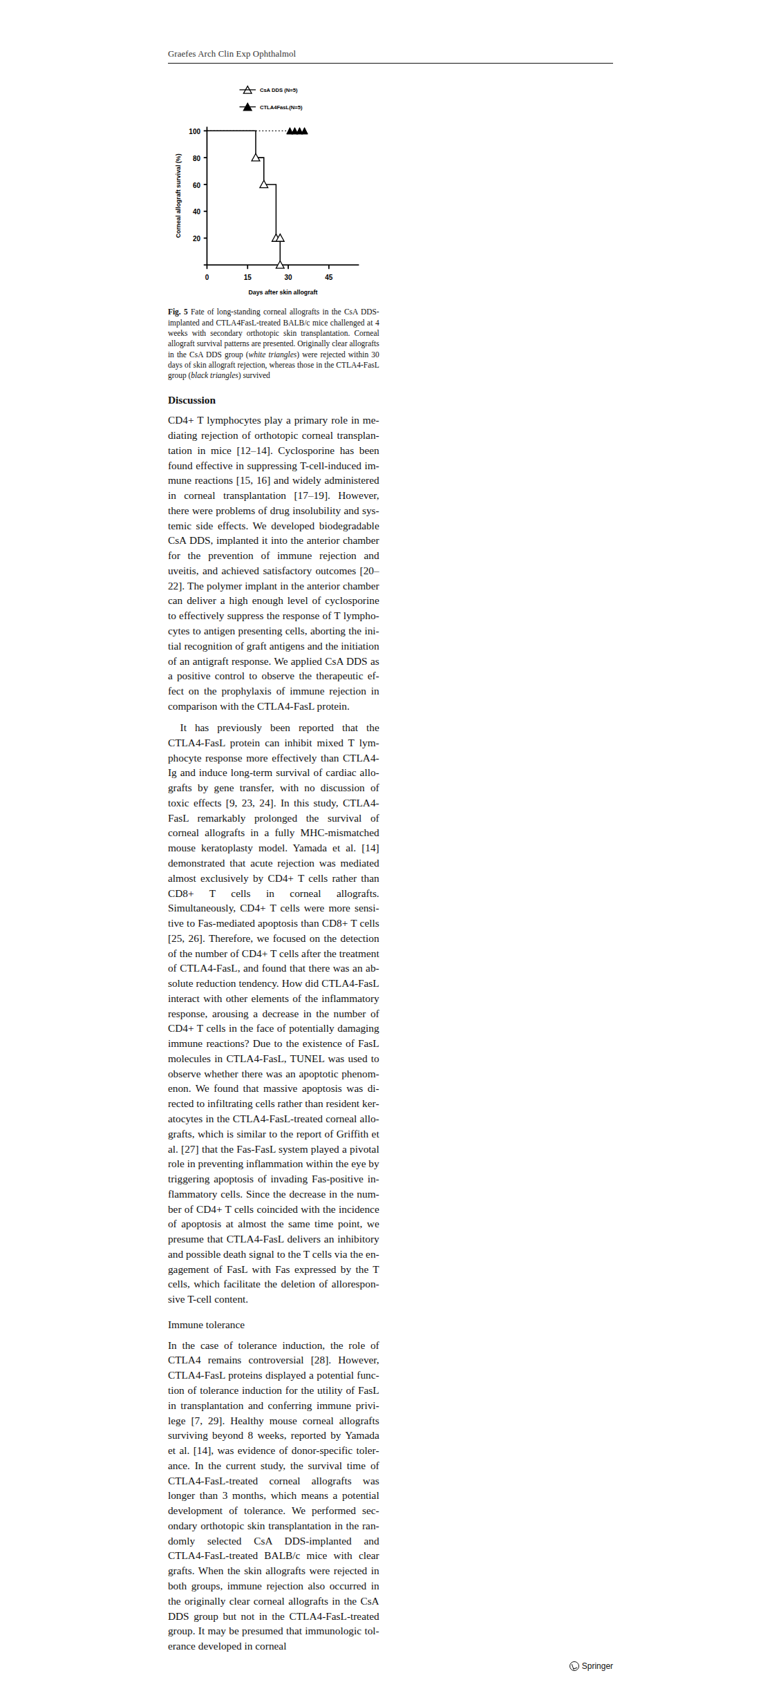Graefes Arch Clin Exp Ophthalmol
CsA DDS (N=5) CTLA4FasL(N=5) 100 80 60 40 20 0 15 30 45 Days after skin allograft Corneal allograft survival (%)
Fig. 5 Fate of long-standing corneal allografts in the CsA DDS-implanted and CTLA4FasL-treated BALB/c mice challenged at 4 weeks with secondary orthotopic skin transplantation. Corneal allograft survival patterns are presented. Originally clear allografts in the CsA DDS group (white triangles) were rejected within 30 days of skin allograft rejection, whereas those in the CTLA4-FasL group (black triangles) survived
Discussion
CD4+ T lymphocytes play a primary role in mediating rejection of orthotopic corneal transplantation in mice [12–14]. Cyclosporine has been found effective in suppressing T-cell-induced immune reactions [15, 16] and widely administered in corneal transplantation [17–19]. However, there were problems of drug insolubility and systemic side effects. We developed biodegradable CsA DDS, implanted it into the anterior chamber for the prevention of immune rejection and uveitis, and achieved satisfactory outcomes [20–22]. The polymer implant in the anterior chamber can deliver a high enough level of cyclosporine to effectively suppress the response of T lymphocytes to antigen presenting cells, aborting the initial recognition of graft antigens and the initiation of an antigraft response. We applied CsA DDS as a positive control to observe the therapeutic effect on the prophylaxis of immune rejection in comparison with the CTLA4-FasL protein.
It has previously been reported that the CTLA4-FasL protein can inhibit mixed T lymphocyte response more effectively than CTLA4-Ig and induce long-term survival of cardiac allografts by gene transfer, with no discussion of toxic effects [9, 23, 24]. In this study, CTLA4-FasL remarkably prolonged the survival of corneal allografts in a fully MHC-mismatched mouse keratoplasty model. Yamada et al. [14] demonstrated that acute rejection was mediated almost exclusively by CD4+ T cells rather than CD8+ T cells in corneal allografts. Simultaneously, CD4+ T cells were more sensitive to Fas-mediated apoptosis than CD8+ T cells [25, 26]. Therefore, we focused on the detection of the number of CD4+ T cells after the treatment of CTLA4-FasL, and found that there was an absolute reduction tendency. How did CTLA4-FasL interact with other elements of the inflammatory response, arousing a decrease in the number of CD4+ T cells in the face of potentially damaging immune reactions? Due to the existence of FasL molecules in CTLA4-FasL, TUNEL was used to observe whether there was an apoptotic phenomenon. We found that massive apoptosis was directed to infiltrating cells rather than resident keratocytes in the CTLA4-FasL-treated corneal allografts, which is similar to the report of Griffith et al. [27] that the Fas-FasL system played a pivotal role in preventing inflammation within the eye by triggering apoptosis of invading Fas-positive inflammatory cells. Since the decrease in the number of CD4+ T cells coincided with the incidence of apoptosis at almost the same time point, we presume that CTLA4-FasL delivers an inhibitory and possible death signal to the T cells via the engagement of FasL with Fas expressed by the T cells, which facilitate the deletion of alloresponsive T-cell content.
Immune tolerance
In the case of tolerance induction, the role of CTLA4 remains controversial [28]. However, CTLA4-FasL proteins displayed a potential function of tolerance induction for the utility of FasL in transplantation and conferring immune privilege [7, 29]. Healthy mouse corneal allografts surviving beyond 8 weeks, reported by Yamada et al. [14], was evidence of donor-specific tolerance. In the current study, the survival time of CTLA4-FasL-treated corneal allografts was longer than 3 months, which means a potential development of tolerance. We performed secondary orthotopic skin transplantation in the randomly selected CsA DDS-implanted and CTLA4-FasL-treated BALB/c mice with clear grafts. When the skin allografts were rejected in both groups, immune rejection also occurred in the originally clear corneal allografts in the CsA DDS group but not in the CTLA4-FasL-treated group. It may be presumed that immunologic tolerance developed in corneal
Springer